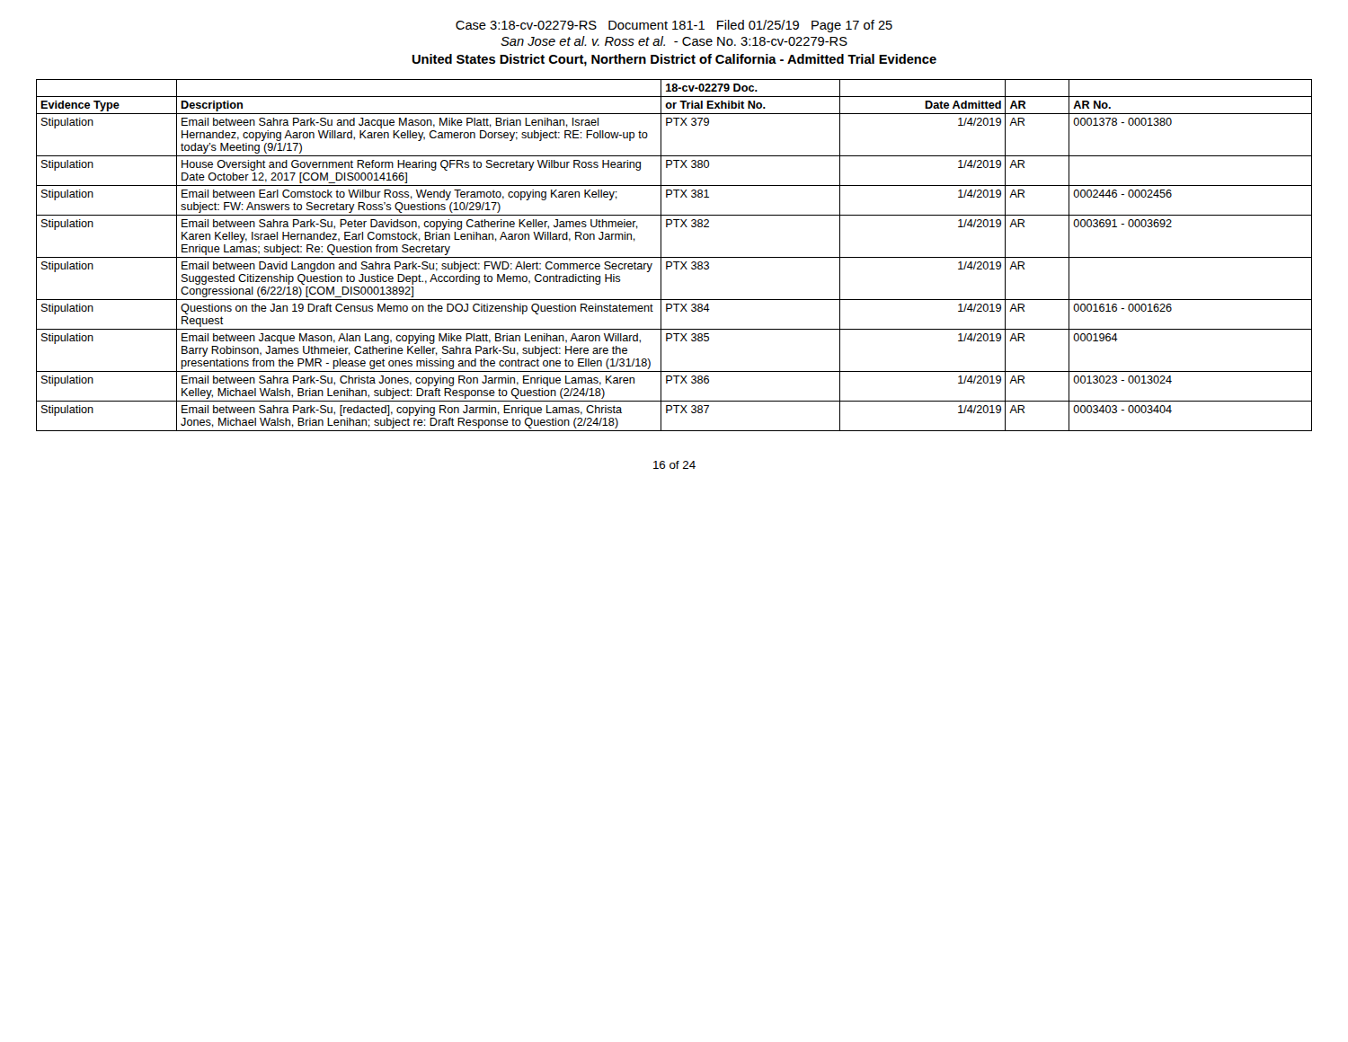Case 3:18-cv-02279-RS Document 181-1 Filed 01/25/19 Page 17 of 25
San Jose et al. v. Ross et al. - Case No. 3:18-cv-02279-RS
United States District Court, Northern District of California - Admitted Trial Evidence
| | | 18-cv-02279 Doc. | | | |
| --- | --- | --- | --- | --- | --- |
| Evidence Type | Description | or Trial Exhibit No. | Date Admitted | AR | AR No. |
| Stipulation | Email between Sahra Park-Su and Jacque Mason, Mike Platt, Brian Lenihan, Israel Hernandez, copying Aaron Willard, Karen Kelley, Cameron Dorsey; subject: RE: Follow-up to today’s Meeting (9/1/17) | PTX 379 | 1/4/2019 | AR | 0001378 - 0001380 |
| Stipulation | House Oversight and Government Reform Hearing QFRs to Secretary Wilbur Ross Hearing Date October 12, 2017 [COM_DIS00014166] | PTX 380 | 1/4/2019 | AR | |
| Stipulation | Email between Earl Comstock to Wilbur Ross, Wendy Teramoto, copying Karen Kelley; subject: FW: Answers to Secretary Ross’s Questions (10/29/17) | PTX 381 | 1/4/2019 | AR | 0002446 - 0002456 |
| Stipulation | Email between Sahra Park-Su, Peter Davidson, copying Catherine Keller, James Uthmeier, Karen Kelley, Israel Hernandez, Earl Comstock, Brian Lenihan, Aaron Willard, Ron Jarmin, Enrique Lamas; subject: Re: Question from Secretary | PTX 382 | 1/4/2019 | AR | 0003691 - 0003692 |
| Stipulation | Email between David Langdon and Sahra Park-Su; subject: FWD: Alert: Commerce Secretary Suggested Citizenship Question to Justice Dept., According to Memo, Contradicting His Congressional (6/22/18) [COM_DIS00013892] | PTX 383 | 1/4/2019 | AR | |
| Stipulation | Questions on the Jan 19 Draft Census Memo on the DOJ Citizenship Question Reinstatement Request | PTX 384 | 1/4/2019 | AR | 0001616 - 0001626 |
| Stipulation | Email between Jacque Mason, Alan Lang, copying Mike Platt, Brian Lenihan, Aaron Willard, Barry Robinson, James Uthmeier, Catherine Keller, Sahra Park-Su, subject: Here are the presentations from the PMR - please get ones missing and the contract one to Ellen (1/31/18) | PTX 385 | 1/4/2019 | AR | 0001964 |
| Stipulation | Email between Sahra Park-Su, Christa Jones, copying Ron Jarmin, Enrique Lamas, Karen Kelley, Michael Walsh, Brian Lenihan, subject: Draft Response to Question (2/24/18) | PTX 386 | 1/4/2019 | AR | 0013023 - 0013024 |
| Stipulation | Email between Sahra Park-Su, [redacted], copying Ron Jarmin, Enrique Lamas, Christa Jones, Michael Walsh, Brian Lenihan; subject re: Draft Response to Question (2/24/18) | PTX 387 | 1/4/2019 | AR | 0003403 - 0003404 |
16 of 24